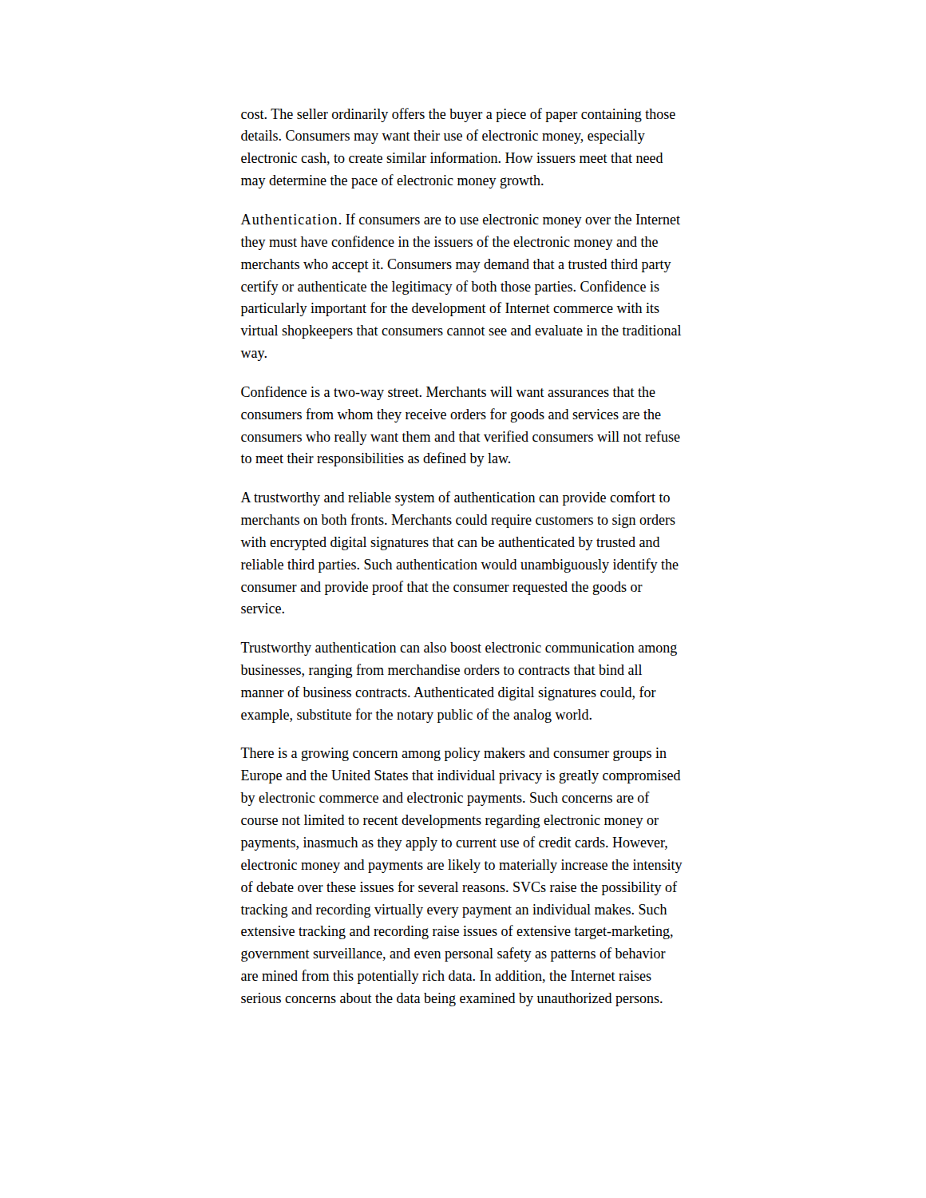cost. The seller ordinarily offers the buyer a piece of paper containing those details. Consumers may want their use of electronic money, especially electronic cash, to create similar information. How issuers meet that need may determine the pace of electronic money growth.
Authentication. If consumers are to use electronic money over the Internet they must have confidence in the issuers of the electronic money and the merchants who accept it. Consumers may demand that a trusted third party certify or authenticate the legitimacy of both those parties. Confidence is particularly important for the development of Internet commerce with its virtual shopkeepers that consumers cannot see and evaluate in the traditional way.
Confidence is a two-way street. Merchants will want assurances that the consumers from whom they receive orders for goods and services are the consumers who really want them and that verified consumers will not refuse to meet their responsibilities as defined by law.
A trustworthy and reliable system of authentication can provide comfort to merchants on both fronts. Merchants could require customers to sign orders with encrypted digital signatures that can be authenticated by trusted and reliable third parties. Such authentication would unambiguously identify the consumer and provide proof that the consumer requested the goods or service.
Trustworthy authentication can also boost electronic communication among businesses, ranging from merchandise orders to contracts that bind all manner of business contracts. Authenticated digital signatures could, for example, substitute for the notary public of the analog world.
There is a growing concern among policy makers and consumer groups in Europe and the United States that individual privacy is greatly compromised by electronic commerce and electronic payments. Such concerns are of course not limited to recent developments regarding electronic money or payments, inasmuch as they apply to current use of credit cards. However, electronic money and payments are likely to materially increase the intensity of debate over these issues for several reasons. SVCs raise the possibility of tracking and recording virtually every payment an individual makes. Such extensive tracking and recording raise issues of extensive target-marketing, government surveillance, and even personal safety as patterns of behavior are mined from this potentially rich data. In addition, the Internet raises serious concerns about the data being examined by unauthorized persons.